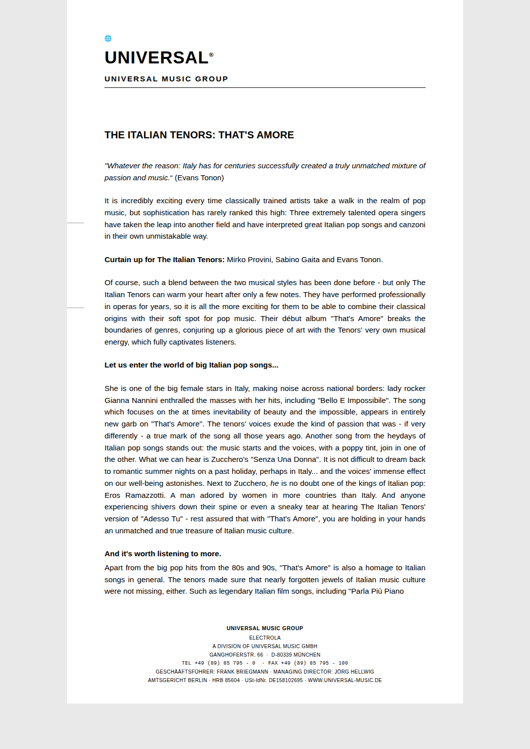🌐
UNIVERSAL®
UNIVERSAL MUSIC GROUP
THE ITALIAN TENORS: THAT'S AMORE
"Whatever the reason: Italy has for centuries successfully created a truly unmatched mixture of passion and music.“ (Evans Tonon)
It is incredibly exciting every time classically trained artists take a walk in the realm of pop music, but sophistication has rarely ranked this high: Three extremely talented opera singers have taken the leap into another field and have interpreted great Italian pop songs and canzoni in their own unmistakable way.
Curtain up for The Italian Tenors: Mirko Provini, Sabino Gaita and Evans Tonon.
Of course, such a blend between the two musical styles has been done before - but only The Italian Tenors can warm your heart after only a few notes. They have performed professionally in operas for years, so it is all the more exciting for them to be able to combine their classical origins with their soft spot for pop music. Their début album "That's Amore" breaks the boundaries of genres, conjuring up a glorious piece of art with the Tenors' very own musical energy, which fully captivates listeners.
Let us enter the world of big Italian pop songs...
She is one of the big female stars in Italy, making noise across national borders: lady rocker Gianna Nannini enthralled the masses with her hits, including "Bello E Impossibile". The song which focuses on the at times inevitability of beauty and the impossible, appears in entirely new garb on "That's Amore". The tenors' voices exude the kind of passion that was - if very differently - a true mark of the song all those years ago. Another song from the heydays of Italian pop songs stands out: the music starts and the voices, with a poppy tint, join in one of the other. What we can hear is Zucchero's "Senza Una Donna". It is not difficult to dream back to romantic summer nights on a past holiday, perhaps in Italy... and the voices' immense effect on our well-being astonishes. Next to Zucchero, he is no doubt one of the kings of Italian pop: Eros Ramazzotti. A man adored by women in more countries than Italy. And anyone experiencing shivers down their spine or even a sneaky tear at hearing The Italian Tenors' version of "Adesso Tu" - rest assured that with "That's Amore", you are holding in your hands an unmatched and true treasure of Italian music culture.
And it's worth listening to more.
Apart from the big pop hits from the 80s and 90s, "That's Amore" is also a homage to Italian songs in general. The tenors made sure that nearly forgotten jewels of Italian music culture were not missing, either. Such as legendary Italian film songs, including "Parla Più Piano
UNIVERSAL MUSIC GROUP
ELECTROLA
A DIVISION OF UNIVERSAL MUSIC GMBH
GANGHOFERSTR. 66 · D-80339 MÜNCHEN
TEL +49 (89) 85 795 - 0 · FAX +49 (89) 85 795 - 100
GESCHÄÄFTSFÜHRER: FRANK BRIEGMANN · MANAGING DIRECTOR: JÖRG HELLWIG
AMTSGERICHT BERLIN · HRB 85604 · USt-IdNr. DE158102695 · WWW.UNIVERSAL-MUSIC.DE